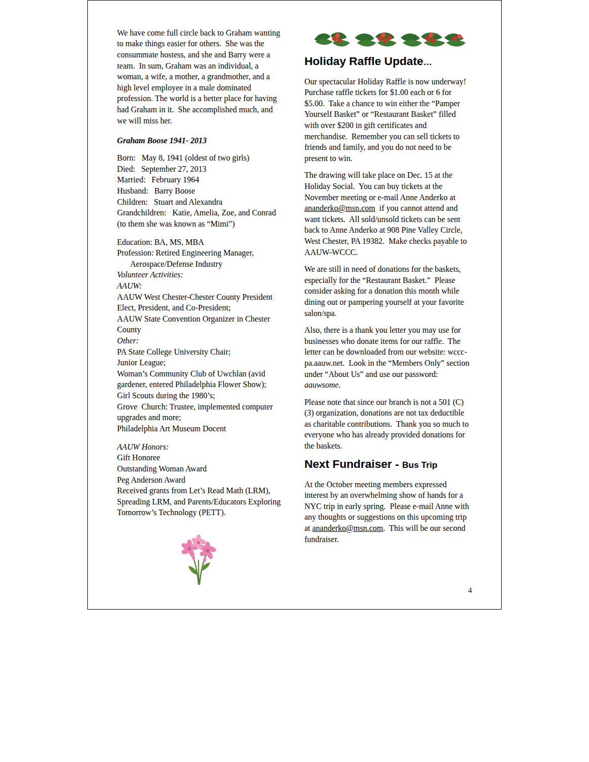We have come full circle back to Graham wanting to make things easier for others. She was the consummate hostess, and she and Barry were a team. In sum, Graham was an individual, a woman, a wife, a mother, a grandmother, and a high level employee in a male dominated profession. The world is a better place for having had Graham in it. She accomplished much, and we will miss her.
Graham Boose 1941- 2013
Born: May 8, 1941 (oldest of two girls)
Died: September 27, 2013
Married: February 1964
Husband: Barry Boose
Children: Stuart and Alexandra
Grandchildren: Katie, Amelia, Zoe, and Conrad (to them she was known as “Mimi”)
Education: BA, MS, MBA
Profession: Retired Engineering Manager,
Aerospace/Defense Industry
Volunteer Activities:
AAUW:
AAUW West Chester-Chester County President Elect, President, and Co-President;
AAUW State Convention Organizer in Chester County
Other:
PA State College University Chair;
Junior League;
Woman’s Community Club of Uwchlan (avid gardener, entered Philadelphia Flower Show);
Girl Scouts during the 1980’s;
Grove Church: Trustee, implemented computer upgrades and more;
Philadelphia Art Museum Docent
AAUW Honors:
Gift Honoree
Outstanding Woman Award
Peg Anderson Award
Received grants from Let’s Read Math (LRM), Spreading LRM, and Parents/Educators Exploring Tomorrow’s Technology (PETT).
Holiday Raffle Update…
Our spectacular Holiday Raffle is now underway! Purchase raffle tickets for $1.00 each or 6 for $5.00. Take a chance to win either the “Pamper Yourself Basket” or “Restaurant Basket” filled with over $200 in gift certificates and merchandise. Remember you can sell tickets to friends and family, and you do not need to be present to win.
The drawing will take place on Dec. 15 at the Holiday Social. You can buy tickets at the November meeting or e-mail Anne Anderko at ananderko@msn.com if you cannot attend and want tickets. All sold/unsold tickets can be sent back to Anne Anderko at 908 Pine Valley Circle, West Chester, PA 19382. Make checks payable to AAUW-WCCC.
We are still in need of donations for the baskets, especially for the “Restaurant Basket.” Please consider asking for a donation this month while dining out or pampering yourself at your favorite salon/spa.
Also, there is a thank you letter you may use for businesses who donate items for our raffle. The letter can be downloaded from our website: wccc-pa.aauw.net. Look in the “Members Only” section under “About Us” and use our password: aauwsome.
Please note that since our branch is not a 501 (C) (3) organization, donations are not tax deductible as charitable contributions. Thank you so much to everyone who has already provided donations for the baskets.
Next Fundraiser - Bus Trip
At the October meeting members expressed interest by an overwhelming show of hands for a NYC trip in early spring. Please e-mail Anne with any thoughts or suggestions on this upcoming trip at ananderko@msn.com. This will be our second fundraiser.
4